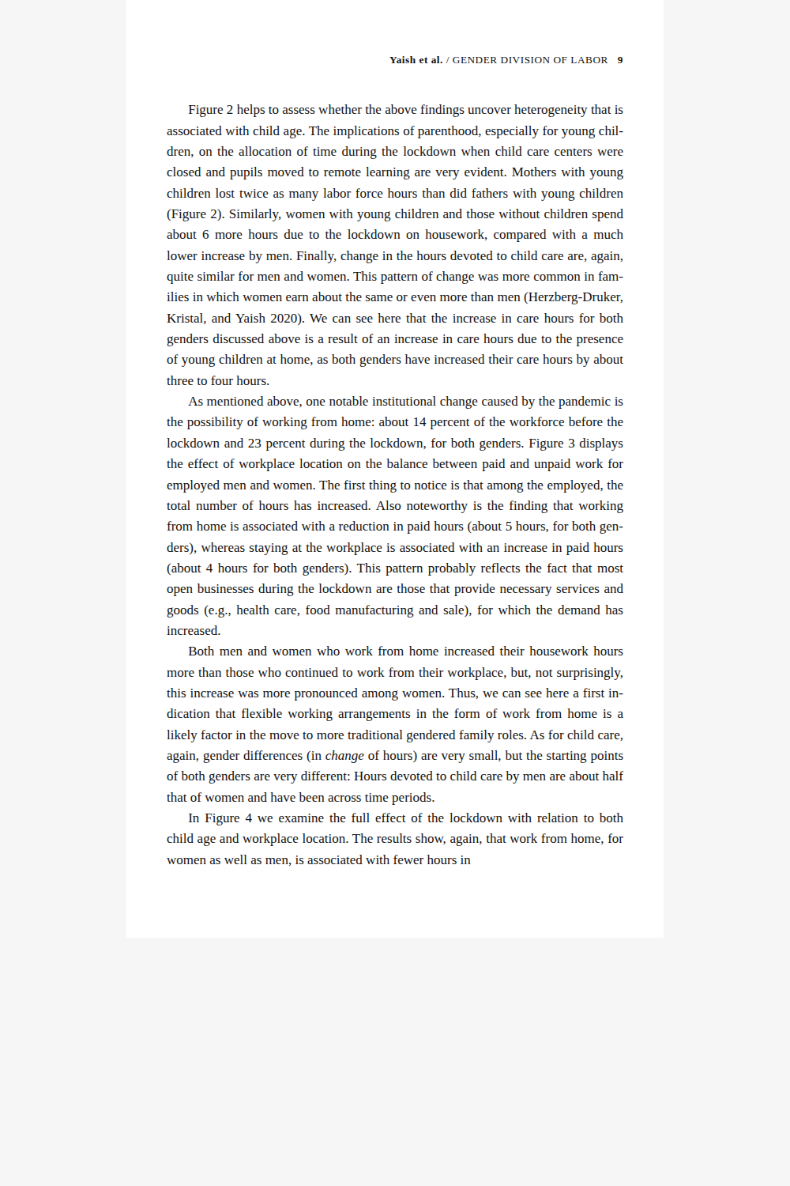Yaish et al. / GENDER DIVISION OF LABOR 9
Figure 2 helps to assess whether the above findings uncover heterogeneity that is associated with child age. The implications of parenthood, especially for young children, on the allocation of time during the lockdown when child care centers were closed and pupils moved to remote learning are very evident. Mothers with young children lost twice as many labor force hours than did fathers with young children (Figure 2). Similarly, women with young children and those without children spend about 6 more hours due to the lockdown on housework, compared with a much lower increase by men. Finally, change in the hours devoted to child care are, again, quite similar for men and women. This pattern of change was more common in families in which women earn about the same or even more than men (Herzberg-Druker, Kristal, and Yaish 2020). We can see here that the increase in care hours for both genders discussed above is a result of an increase in care hours due to the presence of young children at home, as both genders have increased their care hours by about three to four hours.
As mentioned above, one notable institutional change caused by the pandemic is the possibility of working from home: about 14 percent of the workforce before the lockdown and 23 percent during the lockdown, for both genders. Figure 3 displays the effect of workplace location on the balance between paid and unpaid work for employed men and women. The first thing to notice is that among the employed, the total number of hours has increased. Also noteworthy is the finding that working from home is associated with a reduction in paid hours (about 5 hours, for both genders), whereas staying at the workplace is associated with an increase in paid hours (about 4 hours for both genders). This pattern probably reflects the fact that most open businesses during the lockdown are those that provide necessary services and goods (e.g., health care, food manufacturing and sale), for which the demand has increased.
Both men and women who work from home increased their housework hours more than those who continued to work from their workplace, but, not surprisingly, this increase was more pronounced among women. Thus, we can see here a first indication that flexible working arrangements in the form of work from home is a likely factor in the move to more traditional gendered family roles. As for child care, again, gender differences (in change of hours) are very small, but the starting points of both genders are very different: Hours devoted to child care by men are about half that of women and have been across time periods.
In Figure 4 we examine the full effect of the lockdown with relation to both child age and workplace location. The results show, again, that work from home, for women as well as men, is associated with fewer hours in